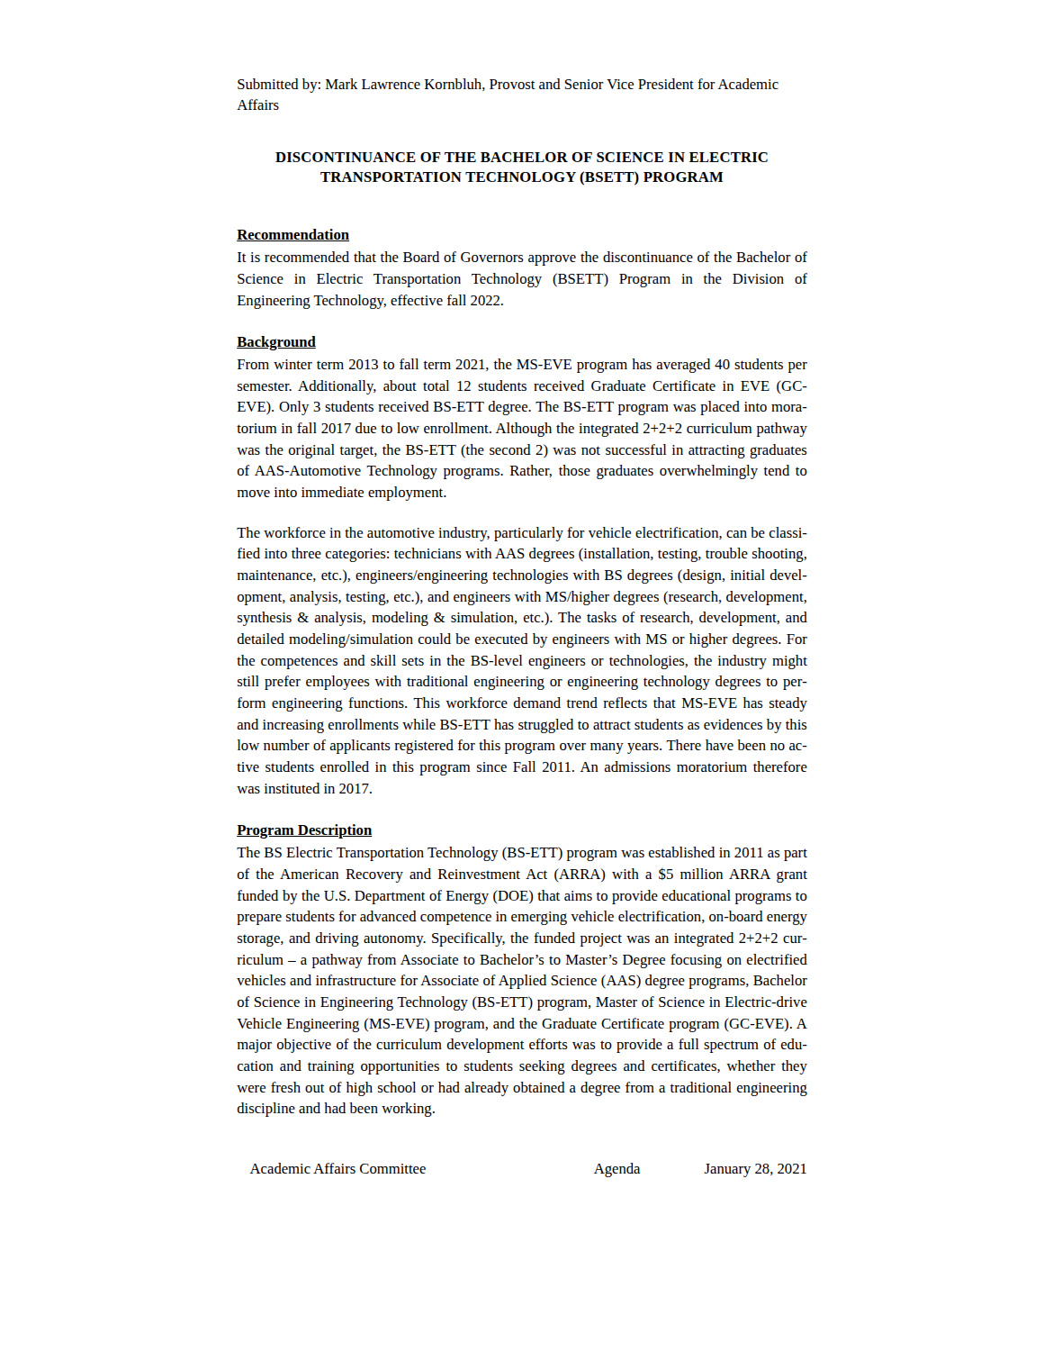Submitted by: Mark Lawrence Kornbluh, Provost and Senior Vice President for Academic Affairs
Discontinuance of the Bachelor of Science in Electric
Transportation Technology (BSETT) Program
Recommendation
It is recommended that the Board of Governors approve the discontinuance of the Bachelor of Science in Electric Transportation Technology (BSETT) Program in the Division of Engineering Technology, effective fall 2022.
Background
From winter term 2013 to fall term 2021, the MS-EVE program has averaged 40 students per semester. Additionally, about total 12 students received Graduate Certificate in EVE (GC-EVE). Only 3 students received BS-ETT degree. The BS-ETT program was placed into moratorium in fall 2017 due to low enrollment. Although the integrated 2+2+2 curriculum pathway was the original target, the BS-ETT (the second 2) was not successful in attracting graduates of AAS-Automotive Technology programs. Rather, those graduates overwhelmingly tend to move into immediate employment.
The workforce in the automotive industry, particularly for vehicle electrification, can be classified into three categories: technicians with AAS degrees (installation, testing, trouble shooting, maintenance, etc.), engineers/engineering technologies with BS degrees (design, initial development, analysis, testing, etc.), and engineers with MS/higher degrees (research, development, synthesis & analysis, modeling & simulation, etc.). The tasks of research, development, and detailed modeling/simulation could be executed by engineers with MS or higher degrees. For the competences and skill sets in the BS-level engineers or technologies, the industry might still prefer employees with traditional engineering or engineering technology degrees to perform engineering functions. This workforce demand trend reflects that MS-EVE has steady and increasing enrollments while BS-ETT has struggled to attract students as evidences by this low number of applicants registered for this program over many years. There have been no active students enrolled in this program since Fall 2011. An admissions moratorium therefore was instituted in 2017.
Program Description
The BS Electric Transportation Technology (BS-ETT) program was established in 2011 as part of the American Recovery and Reinvestment Act (ARRA) with a $5 million ARRA grant funded by the U.S. Department of Energy (DOE) that aims to provide educational programs to prepare students for advanced competence in emerging vehicle electrification, on-board energy storage, and driving autonomy. Specifically, the funded project was an integrated 2+2+2 curriculum – a pathway from Associate to Bachelor’s to Master’s Degree focusing on electrified vehicles and infrastructure for Associate of Applied Science (AAS) degree programs, Bachelor of Science in Engineering Technology (BS-ETT) program, Master of Science in Electric-drive Vehicle Engineering (MS-EVE) program, and the Graduate Certificate program (GC-EVE). A major objective of the curriculum development efforts was to provide a full spectrum of education and training opportunities to students seeking degrees and certificates, whether they were fresh out of high school or had already obtained a degree from a traditional engineering discipline and had been working.
Academic Affairs Committee
Agenda
January 28, 2021